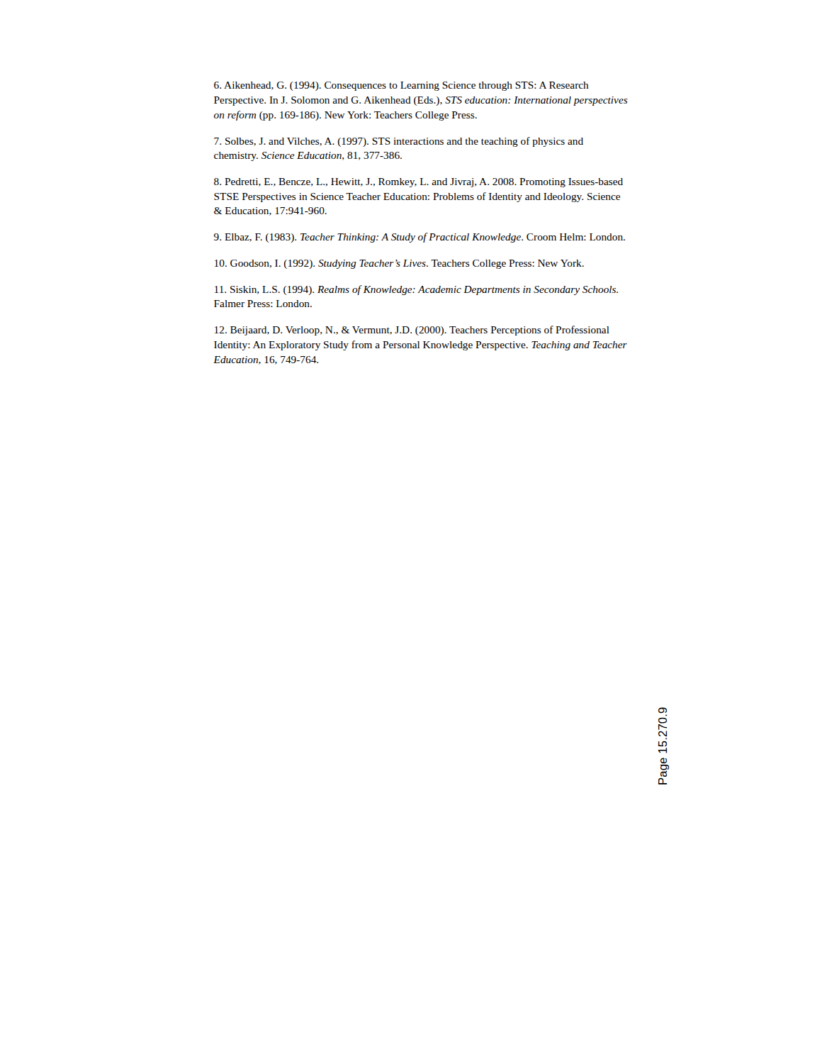6. Aikenhead, G. (1994). Consequences to Learning Science through STS: A Research Perspective. In J. Solomon and G. Aikenhead (Eds.), STS education: International perspectives on reform (pp. 169-186). New York: Teachers College Press.
7. Solbes, J. and Vilches, A. (1997). STS interactions and the teaching of physics and chemistry. Science Education, 81, 377-386.
8. Pedretti, E., Bencze, L., Hewitt, J., Romkey, L. and Jivraj, A. 2008. Promoting Issues-based STSE Perspectives in Science Teacher Education: Problems of Identity and Ideology. Science & Education, 17:941-960.
9. Elbaz, F. (1983). Teacher Thinking: A Study of Practical Knowledge. Croom Helm: London.
10. Goodson, I. (1992). Studying Teacher’s Lives. Teachers College Press: New York.
11. Siskin, L.S. (1994). Realms of Knowledge: Academic Departments in Secondary Schools. Falmer Press: London.
12. Beijaard, D. Verloop, N., & Vermunt, J.D. (2000). Teachers Perceptions of Professional Identity: An Exploratory Study from a Personal Knowledge Perspective. Teaching and Teacher Education, 16, 749-764.
Page 15.270.9